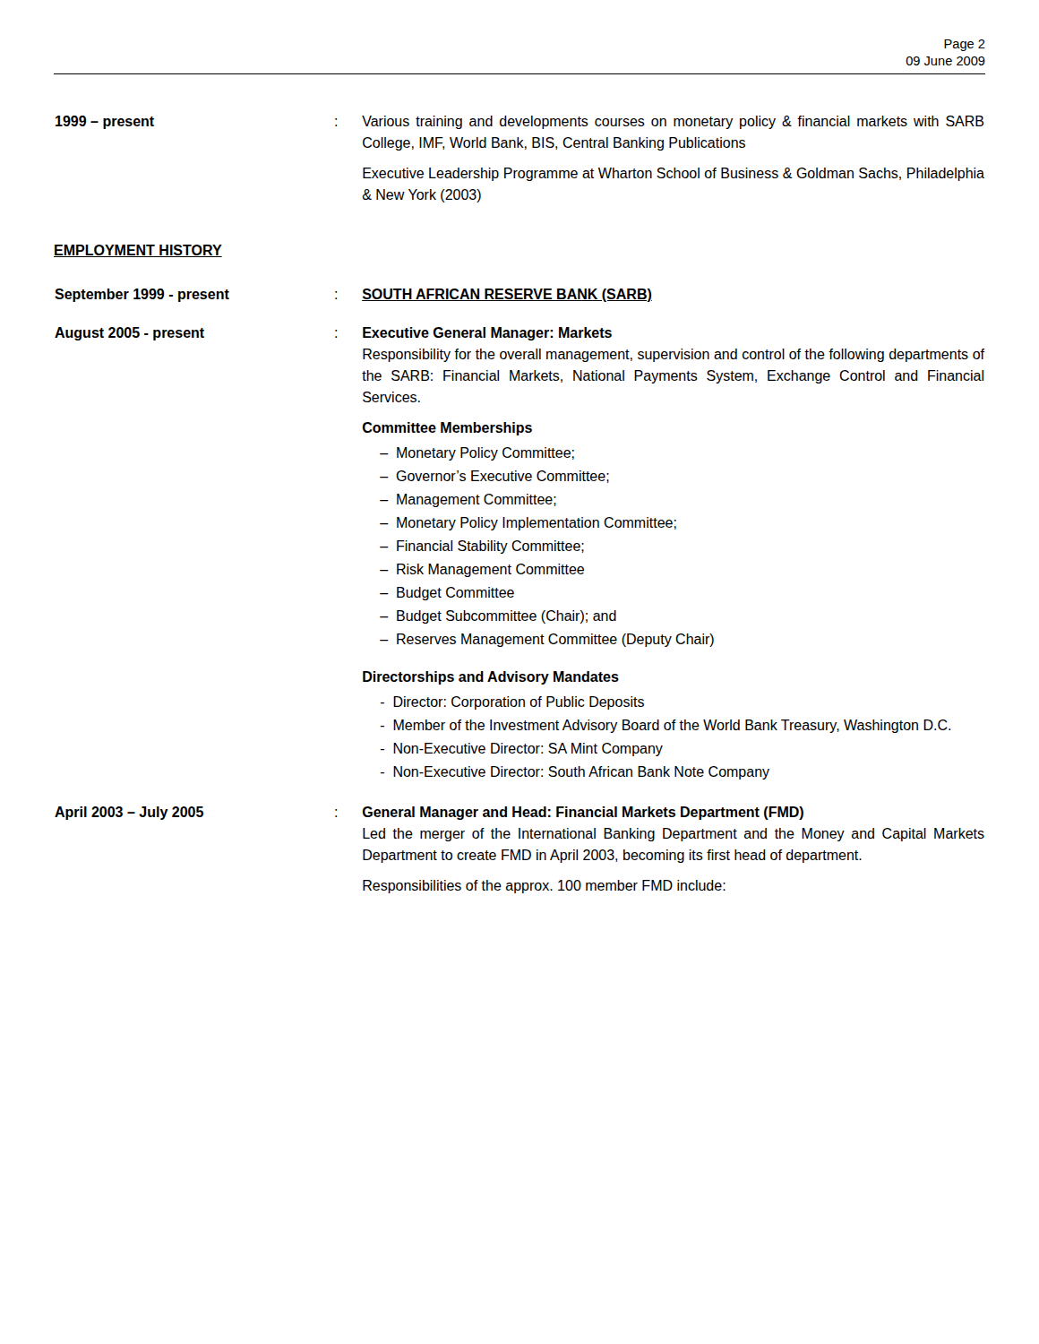Page 2
09 June 2009
| 1999 – present | : | Various training and developments courses on monetary policy & financial markets with SARB College, IMF, World Bank, BIS, Central Banking Publications Executive Leadership Programme at Wharton School of Business & Goldman Sachs, Philadelphia & New York (2003) |
EMPLOYMENT HISTORY
| September 1999 - present | : | SOUTH AFRICAN RESERVE BANK (SARB) |
| August 2005 - present | : | Executive General Manager: Markets Responsibility for the overall management, supervision and control of the following departments of the SARB: Financial Markets, National Payments System, Exchange Control and Financial Services. Committee Memberships Monetary Policy Committee; Governor’s Executive Committee; Management Committee; Monetary Policy Implementation Committee; Financial Stability Committee; Risk Management Committee Budget Committee Budget Subcommittee (Chair); and Reserves Management Committee (Deputy Chair) Directorships and Advisory Mandates Director: Corporation of Public Deposits Member of the Investment Advisory Board of the World Bank Treasury, Washington D.C. Non-Executive Director: SA Mint Company Non-Executive Director: South African Bank Note Company |
| April 2003 – July 2005 | : | General Manager and Head: Financial Markets Department (FMD) Led the merger of the International Banking Department and the Money and Capital Markets Department to create FMD in April 2003, becoming its first head of department. Responsibilities of the approx. 100 member FMD include: |